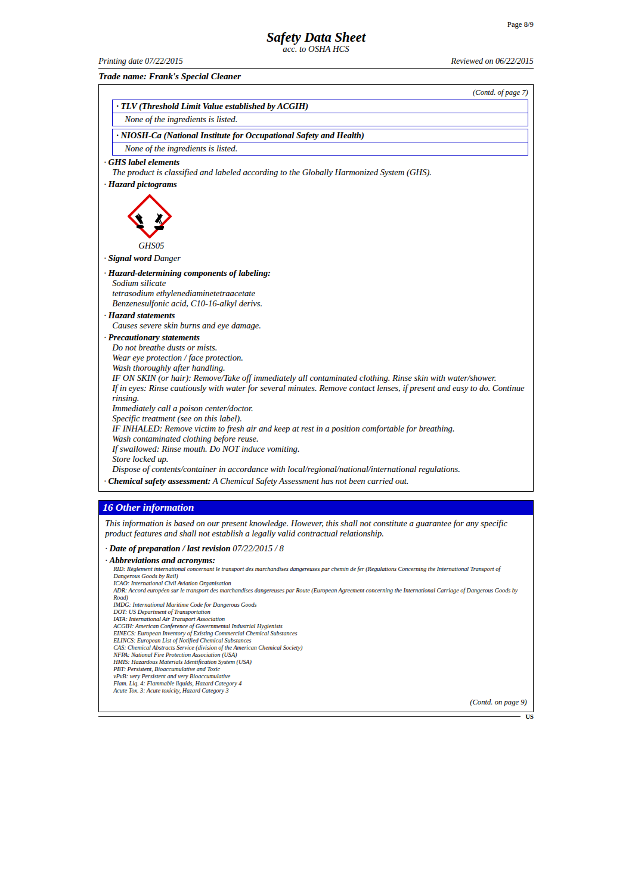Page 8/9
Safety Data Sheet
acc. to OSHA HCS
Printing date 07/22/2015 Reviewed on 06/22/2015
Trade name: Frank's Special Cleaner
(Contd. of page 7)
· TLV (Threshold Limit Value established by ACGIH)
None of the ingredients is listed.
· NIOSH-Ca (National Institute for Occupational Safety and Health)
None of the ingredients is listed.
· GHS label elements
The product is classified and labeled according to the Globally Harmonized System (GHS).
· Hazard pictograms
GHS05
· Signal word Danger
· Hazard-determining components of labeling:
Sodium silicate
tetrasodium ethylenediaminetetraacetate
Benzenesulfonic acid, C10-16-alkyl derivs.
· Hazard statements
Causes severe skin burns and eye damage.
· Precautionary statements
Do not breathe dusts or mists.
Wear eye protection / face protection.
Wash thoroughly after handling.
IF ON SKIN (or hair): Remove/Take off immediately all contaminated clothing. Rinse skin with water/shower.
If in eyes: Rinse cautiously with water for several minutes. Remove contact lenses, if present and easy to do. Continue rinsing.
Immediately call a poison center/doctor.
Specific treatment (see on this label).
IF INHALED: Remove victim to fresh air and keep at rest in a position comfortable for breathing.
Wash contaminated clothing before reuse.
If swallowed: Rinse mouth. Do NOT induce vomiting.
Store locked up.
Dispose of contents/container in accordance with local/regional/national/international regulations.
· Chemical safety assessment: A Chemical Safety Assessment has not been carried out.
16 Other information
This information is based on our present knowledge. However, this shall not constitute a guarantee for any specific product features and shall not establish a legally valid contractual relationship.
· Date of preparation / last revision 07/22/2015 / 8
· Abbreviations and acronyms:
RID: Règlement international concernant le transport des marchandises dangereuses par chemin de fer (Regulations Concerning the International Transport of Dangerous Goods by Rail)
ICAO: International Civil Aviation Organisation
ADR: Accord européen sur le transport des marchandises dangereuses par Route (European Agreement concerning the International Carriage of Dangerous Goods by Road)
IMDG: International Maritime Code for Dangerous Goods
DOT: US Department of Transportation
IATA: International Air Transport Association
ACGIH: American Conference of Governmental Industrial Hygienists
EINECS: European Inventory of Existing Commercial Chemical Substances
ELINCS: European List of Notified Chemical Substances
CAS: Chemical Abstracts Service (division of the American Chemical Society)
NFPA: National Fire Protection Association (USA)
HMIS: Hazardous Materials Identification System (USA)
PBT: Persistent, Bioaccumulative and Toxic
vPvB: very Persistent and very Bioaccumulative
Flam. Liq. 4: Flammable liquids, Hazard Category 4
Acute Tox. 3: Acute toxicity, Hazard Category 3
(Contd. on page 9)
US